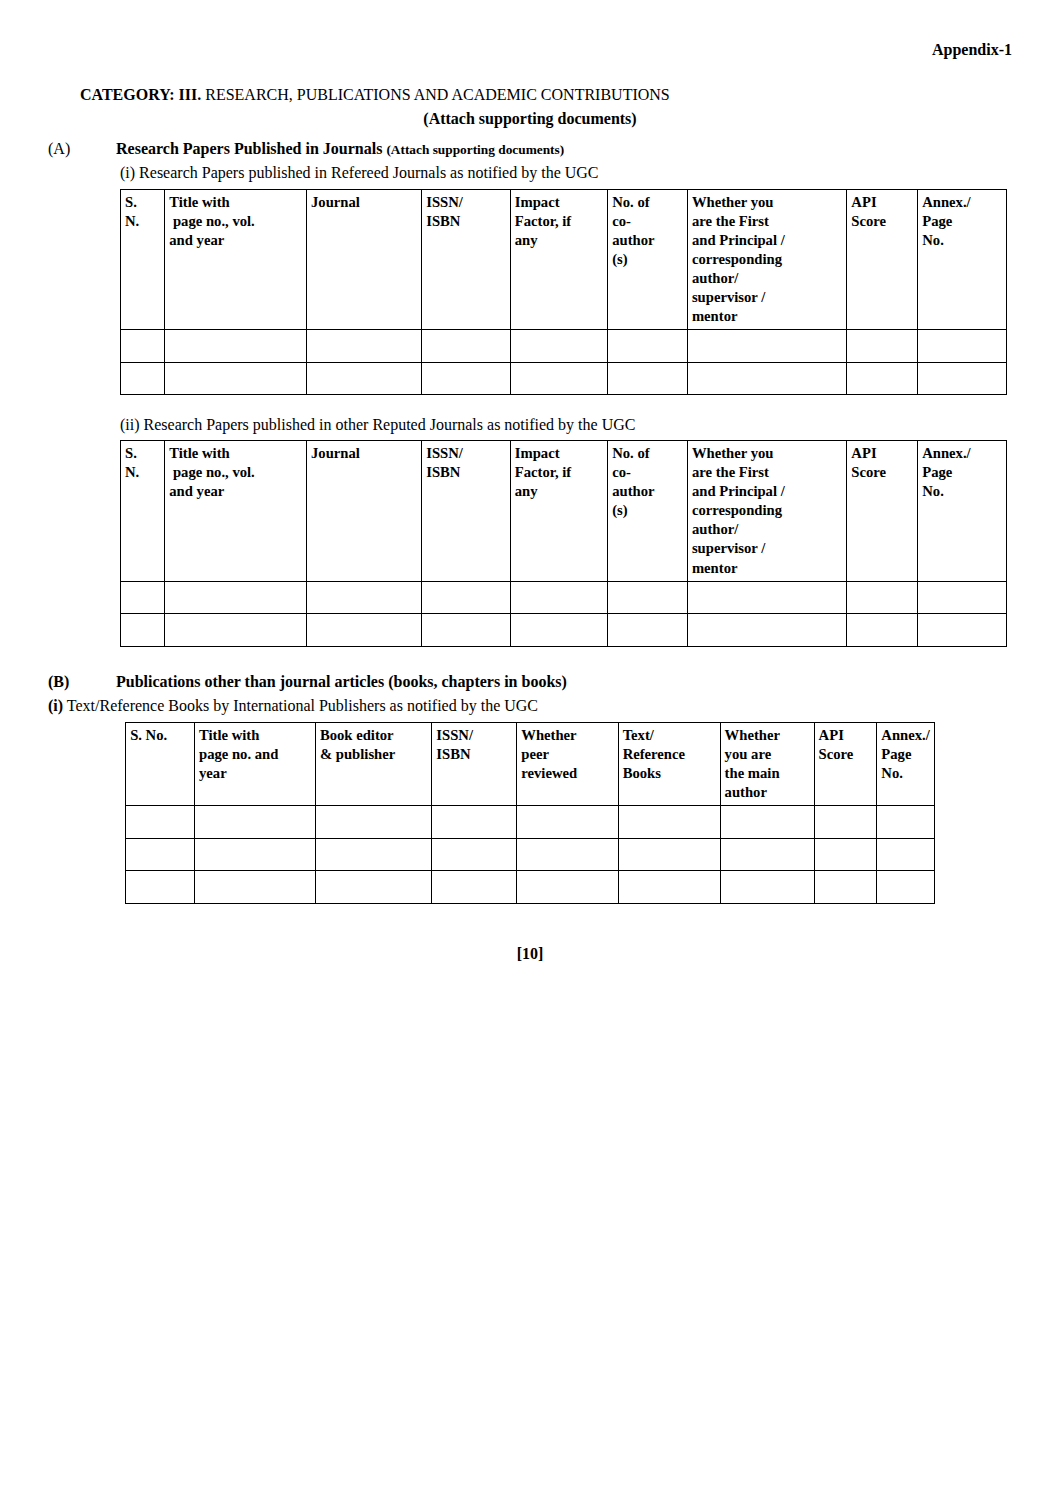Appendix-1
CATEGORY: III. RESEARCH, PUBLICATIONS AND ACADEMIC CONTRIBUTIONS
(Attach supporting documents)
(A) Research Papers Published in Journals (Attach supporting documents)
(i) Research Papers published in Refereed Journals as notified by the UGC
| S. N. | Title with page no., vol. and year | Journal | ISSN/ ISBN | Impact Factor, if any | No. of co- author (s) | Whether you are the First and Principal / corresponding author/ supervisor / mentor | API Score | Annex./ Page No. |
| --- | --- | --- | --- | --- | --- | --- | --- | --- |
(ii) Research Papers published in other Reputed Journals as notified by the UGC
| S. N. | Title with page no., vol. and year | Journal | ISSN/ ISBN | Impact Factor, if any | No. of co- author (s) | Whether you are the First and Principal / corresponding author/ supervisor / mentor | API Score | Annex./ Page No. |
| --- | --- | --- | --- | --- | --- | --- | --- | --- |
(B) Publications other than journal articles (books, chapters in books)
(i) Text/Reference Books by International Publishers as notified by the UGC
| S. No. | Title with page no. and year | Book editor & publisher | ISSN/ ISBN | Whether peer reviewed | Text/ Reference Books | Whether you are the main author | API Score | Annex./ Page No. |
| --- | --- | --- | --- | --- | --- | --- | --- | --- |
[10]